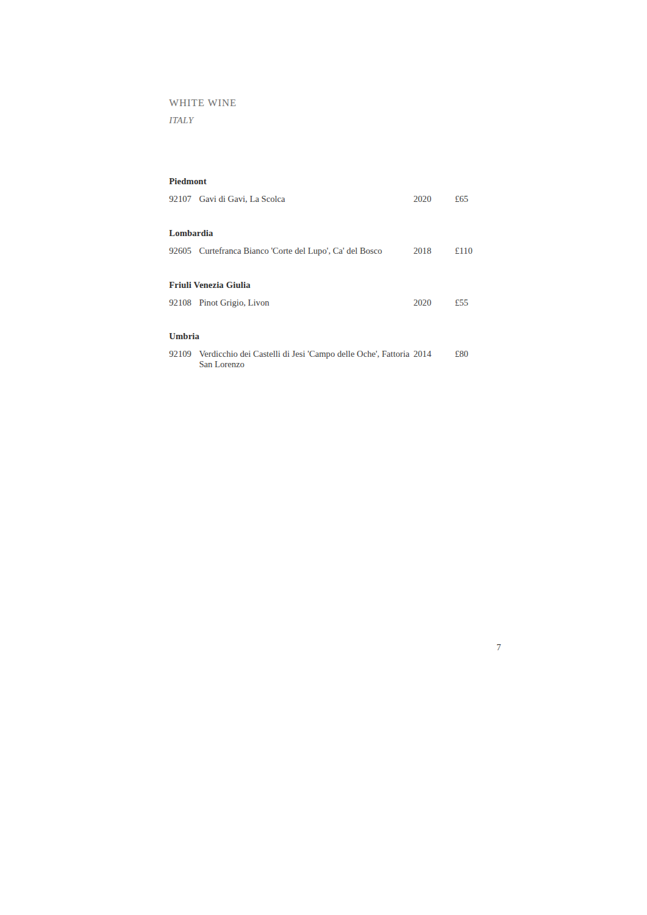WHITE WINE
ITALY
Piedmont
| 92107 | Gavi di Gavi, La Scolca | 2020 | £65 |
Lombardia
| 92605 | Curtefranca Bianco 'Corte del Lupo', Ca' del Bosco | 2018 | £110 |
Friuli Venezia Giulia
| 92108 | Pinot Grigio, Livon | 2020 | £55 |
Umbria
| 92109 | Verdicchio dei Castelli di Jesi 'Campo delle Oche', Fattoria San Lorenzo | 2014 | £80 |
7